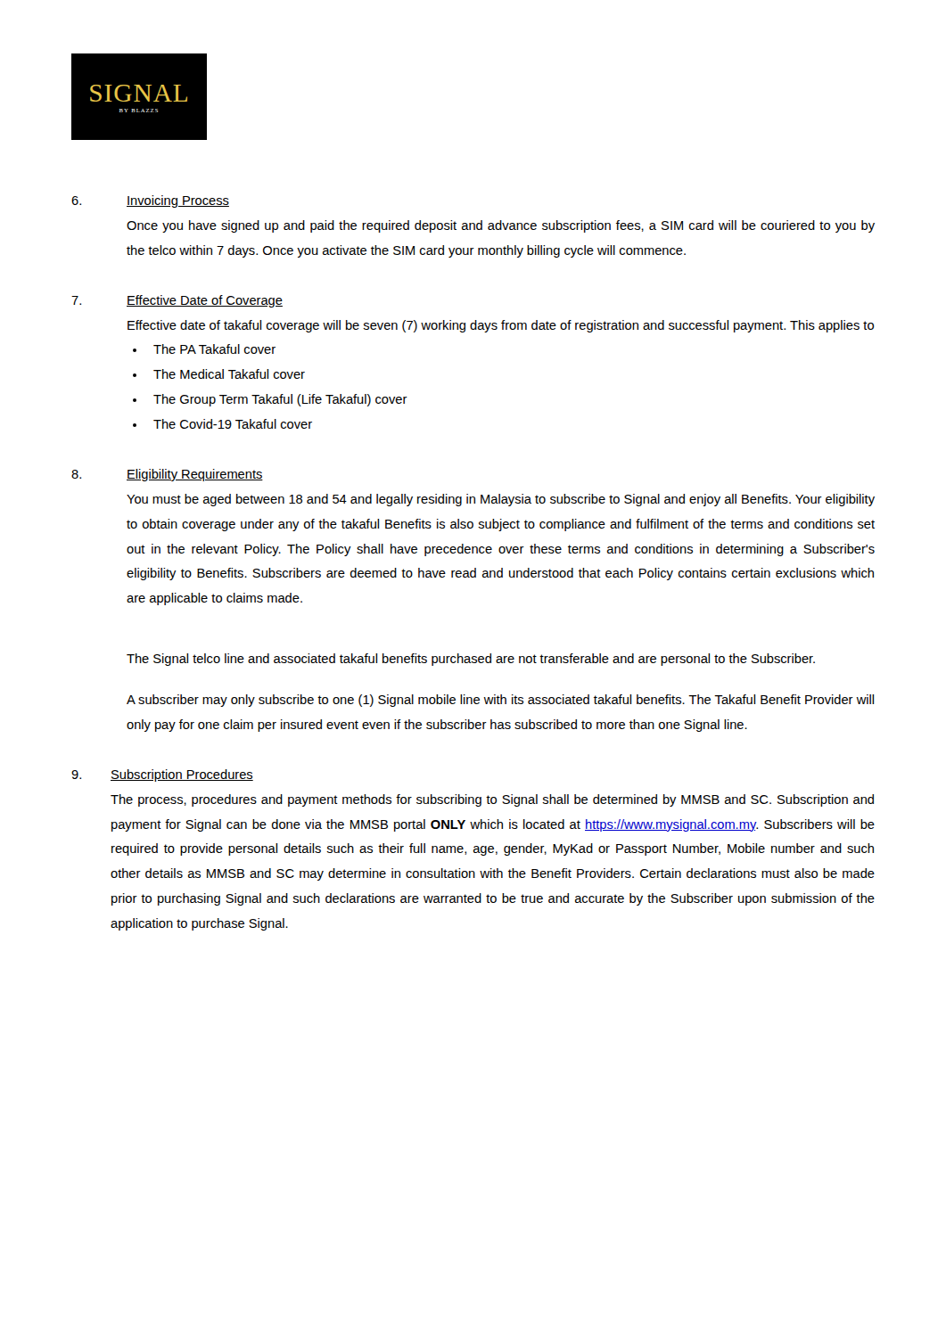SIGNALBY BLAZZS
6. Invoicing Process
Once you have signed up and paid the required deposit and advance subscription fees, a SIM card will be couriered to you by the telco within 7 days. Once you activate the SIM card your monthly billing cycle will commence.
7. Effective Date of Coverage
Effective date of takaful coverage will be seven (7) working days from date of registration and successful payment. This applies to
The PA Takaful cover
The Medical Takaful cover
The Group Term Takaful (Life Takaful) cover
The Covid-19 Takaful cover
8. Eligibility Requirements
You must be aged between 18 and 54 and legally residing in Malaysia to subscribe to Signal and enjoy all Benefits. Your eligibility to obtain coverage under any of the takaful Benefits is also subject to compliance and fulfilment of the terms and conditions set out in the relevant Policy. The Policy shall have precedence over these terms and conditions in determining a Subscriber's eligibility to Benefits. Subscribers are deemed to have read and understood that each Policy contains certain exclusions which are applicable to claims made.
The Signal telco line and associated takaful benefits purchased are not transferable and are personal to the Subscriber.
A subscriber may only subscribe to one (1) Signal mobile line with its associated takaful benefits. The Takaful Benefit Provider will only pay for one claim per insured event even if the subscriber has subscribed to more than one Signal line.
9. Subscription Procedures
The process, procedures and payment methods for subscribing to Signal shall be determined by MMSB and SC. Subscription and payment for Signal can be done via the MMSB portal ONLY which is located at https://www.mysignal.com.my. Subscribers will be required to provide personal details such as their full name, age, gender, MyKad or Passport Number, Mobile number and such other details as MMSB and SC may determine in consultation with the Benefit Providers. Certain declarations must also be made prior to purchasing Signal and such declarations are warranted to be true and accurate by the Subscriber upon submission of the application to purchase Signal.